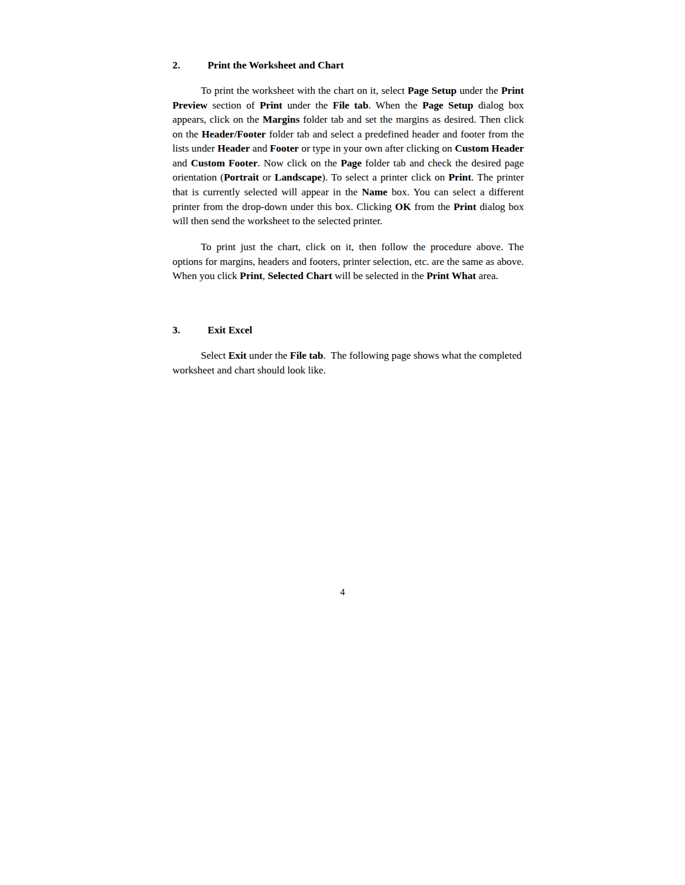2. Print the Worksheet and Chart
To print the worksheet with the chart on it, select Page Setup under the Print Preview section of Print under the File tab. When the Page Setup dialog box appears, click on the Margins folder tab and set the margins as desired. Then click on the Header/Footer folder tab and select a predefined header and footer from the lists under Header and Footer or type in your own after clicking on Custom Header and Custom Footer. Now click on the Page folder tab and check the desired page orientation (Portrait or Landscape). To select a printer click on Print. The printer that is currently selected will appear in the Name box. You can select a different printer from the drop-down under this box. Clicking OK from the Print dialog box will then send the worksheet to the selected printer.
To print just the chart, click on it, then follow the procedure above. The options for margins, headers and footers, printer selection, etc. are the same as above. When you click Print, Selected Chart will be selected in the Print What area.
3. Exit Excel
Select Exit under the File tab. The following page shows what the completed
worksheet and chart should look like.
4